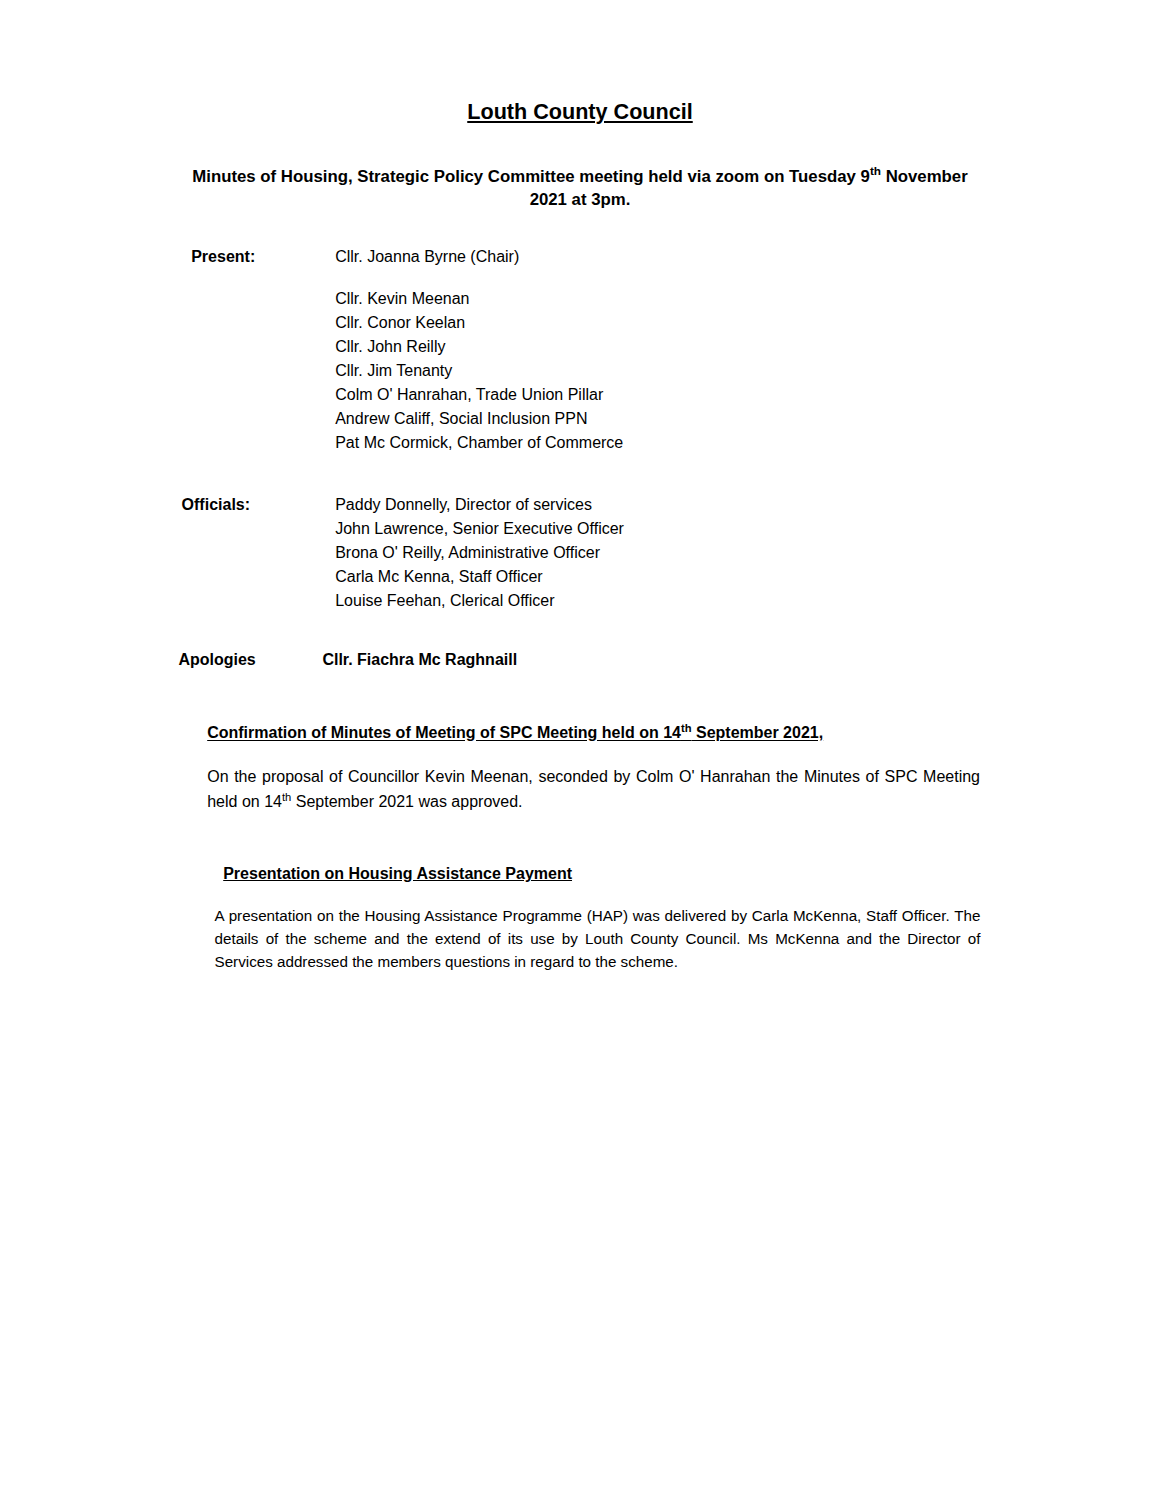Louth County Council
Minutes of Housing, Strategic Policy Committee meeting held via zoom on Tuesday 9th November 2021 at 3pm.
Present:
Cllr. Joanna Byrne (Chair)
Cllr. Kevin Meenan
Cllr. Conor Keelan
Cllr. John Reilly
Cllr. Jim Tenanty
Colm O' Hanrahan, Trade Union Pillar
Andrew Califf, Social Inclusion PPN
Pat Mc Cormick, Chamber of Commerce
Officials:
Paddy Donnelly, Director of services
John Lawrence, Senior Executive Officer
Brona O' Reilly, Administrative Officer
Carla Mc Kenna, Staff Officer
Louise Feehan, Clerical Officer
Apologies
Cllr. Fiachra Mc Raghnaill
Confirmation of Minutes of Meeting of SPC Meeting held on 14th September 2021,
On the proposal of Councillor Kevin Meenan, seconded by Colm O' Hanrahan the Minutes of SPC Meeting held on 14th September 2021 was approved.
Presentation on Housing Assistance Payment
A presentation on the Housing Assistance Programme (HAP) was delivered by Carla McKenna, Staff Officer. The details of the scheme and the extend of its use by Louth County Council. Ms McKenna and the Director of Services addressed the members questions in regard to the scheme.